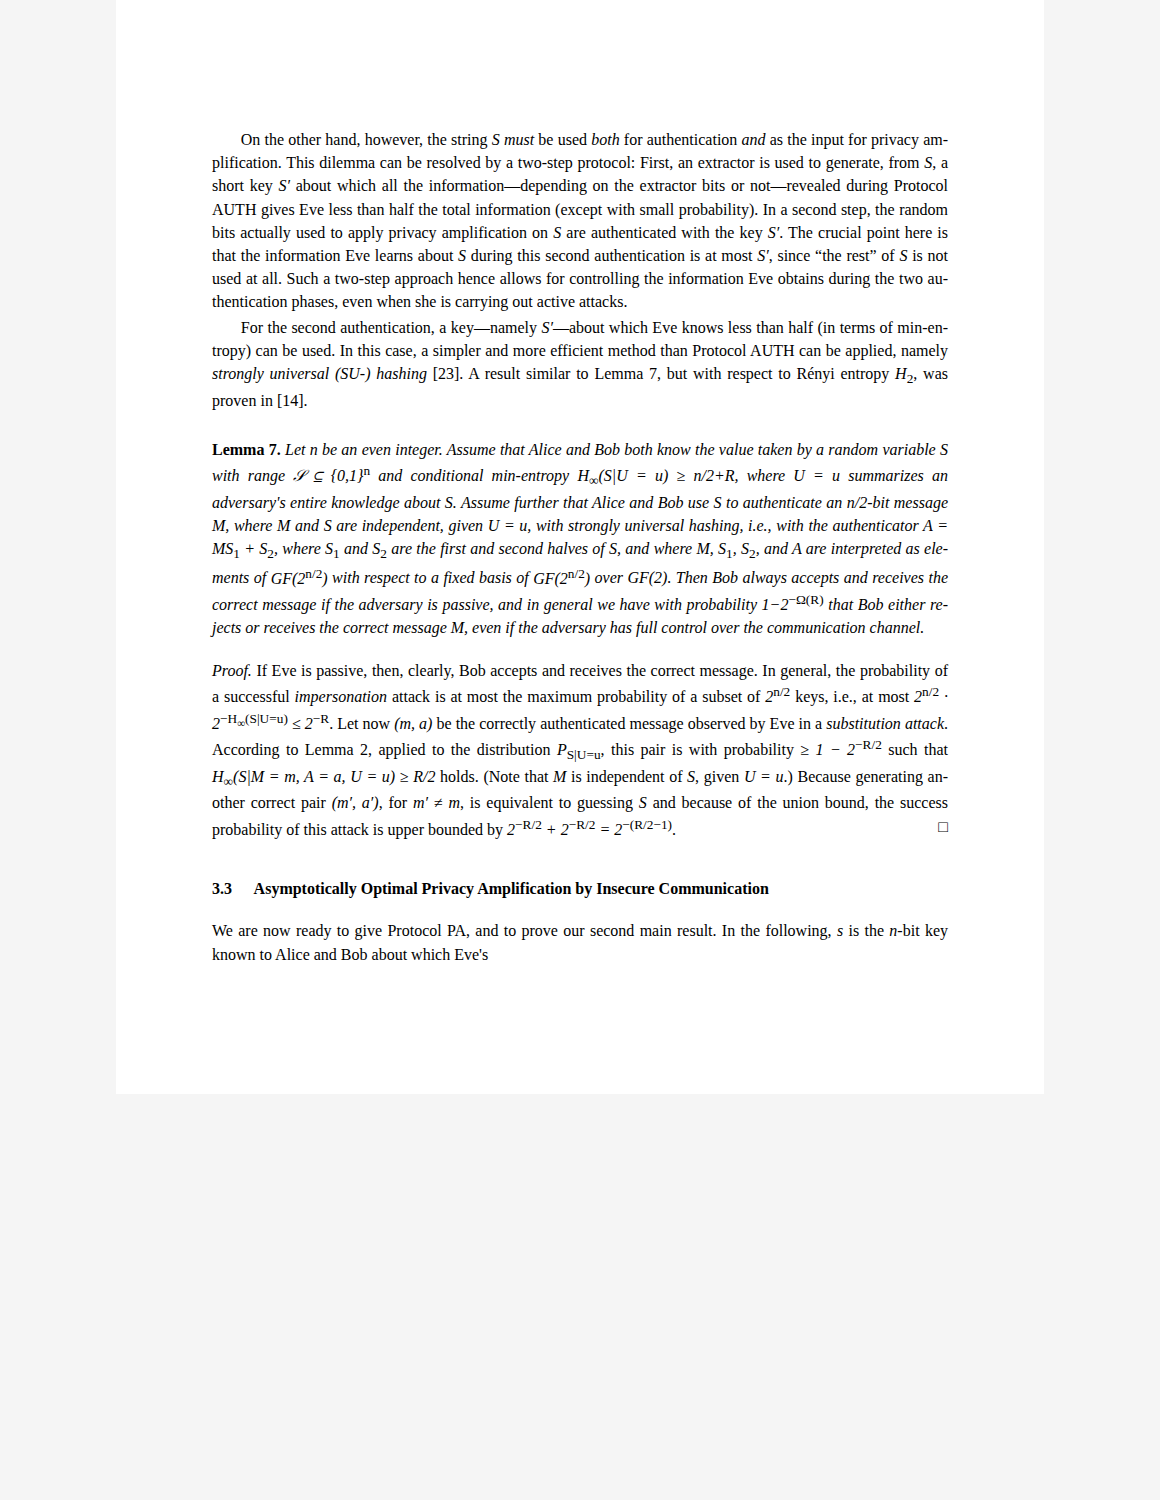On the other hand, however, the string S must be used both for authentication and as the input for privacy amplification. This dilemma can be resolved by a two-step protocol: First, an extractor is used to generate, from S, a short key S′ about which all the information—depending on the extractor bits or not—revealed during Protocol AUTH gives Eve less than half the total information (except with small probability). In a second step, the random bits actually used to apply privacy amplification on S are authenticated with the key S′. The crucial point here is that the information Eve learns about S during this second authentication is at most S′, since “the rest” of S is not used at all. Such a two-step approach hence allows for controlling the information Eve obtains during the two authentication phases, even when she is carrying out active attacks.
For the second authentication, a key—namely S′—about which Eve knows less than half (in terms of min-entropy) can be used. In this case, a simpler and more efficient method than Protocol AUTH can be applied, namely strongly universal (SU-) hashing [23]. A result similar to Lemma 7, but with respect to Rényi entropy H2, was proven in [14].
Lemma 7. Let n be an even integer. Assume that Alice and Bob both know the value taken by a random variable S with range 𝒮 ⊆ {0,1}n and conditional min-entropy H∞(S|U = u) ≥ n/2+R, where U = u summarizes an adversary's entire knowledge about S. Assume further that Alice and Bob use S to authenticate an n/2-bit message M, where M and S are independent, given U = u, with strongly universal hashing, i.e., with the authenticator A = MS1 + S2, where S1 and S2 are the first and second halves of S, and where M, S1, S2, and A are interpreted as elements of GF(2n/2) with respect to a fixed basis of GF(2n/2) over GF(2). Then Bob always accepts and receives the correct message if the adversary is passive, and in general we have with probability 1−2−Ω(R) that Bob either rejects or receives the correct message M, even if the adversary has full control over the communication channel.
Proof. If Eve is passive, then, clearly, Bob accepts and receives the correct message. In general, the probability of a successful impersonation attack is at most the maximum probability of a subset of 2n/2 keys, i.e., at most 2n/2 · 2−H∞(S|U=u) ≤ 2−R. Let now (m, a) be the correctly authenticated message observed by Eve in a substitution attack. According to Lemma 2, applied to the distribution PS|U=u, this pair is with probability ≥ 1 − 2−R/2 such that H∞(S|M = m, A = a, U = u) ≥ R/2 holds. (Note that M is independent of S, given U = u.) Because generating another correct pair (m′, a′), for m′ ≠ m, is equivalent to guessing S and because of the union bound, the success probability of this attack is upper bounded by 2−R/2 + 2−R/2 = 2−(R/2−1). □
3.3 Asymptotically Optimal Privacy Amplification by Insecure Communication
We are now ready to give Protocol PA, and to prove our second main result. In the following, s is the n-bit key known to Alice and Bob about which Eve's